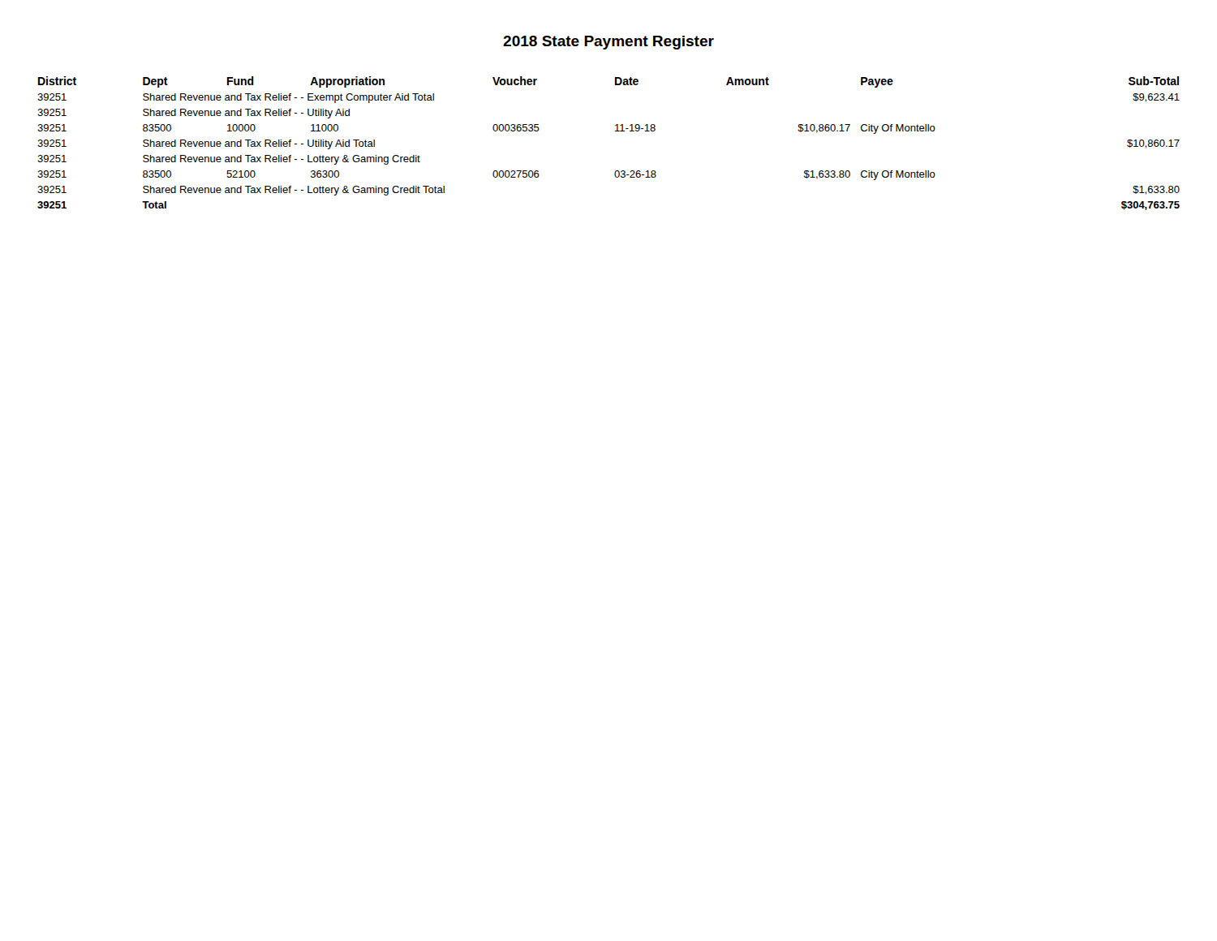2018 State Payment Register
| District | Dept | Fund | Appropriation | Voucher | Date | Amount | Payee | Sub-Total |
| --- | --- | --- | --- | --- | --- | --- | --- | --- |
| 39251 | Shared Revenue and Tax Relief - - Exempt Computer Aid Total | $9,623.41 |
| 39251 | Shared Revenue and Tax Relief - - Utility Aid | |
| 39251 | 83500 | 10000 | 11000 | 00036535 | 11-19-18 | $10,860.17 | City Of Montello | |
| 39251 | Shared Revenue and Tax Relief - - Utility Aid Total | $10,860.17 |
| 39251 | Shared Revenue and Tax Relief - - Lottery & Gaming Credit | |
| 39251 | 83500 | 52100 | 36300 | 00027506 | 03-26-18 | $1,633.80 | City Of Montello | |
| 39251 | Shared Revenue and Tax Relief - - Lottery & Gaming Credit Total | $1,633.80 |
| 39251 | Total | $304,763.75 |